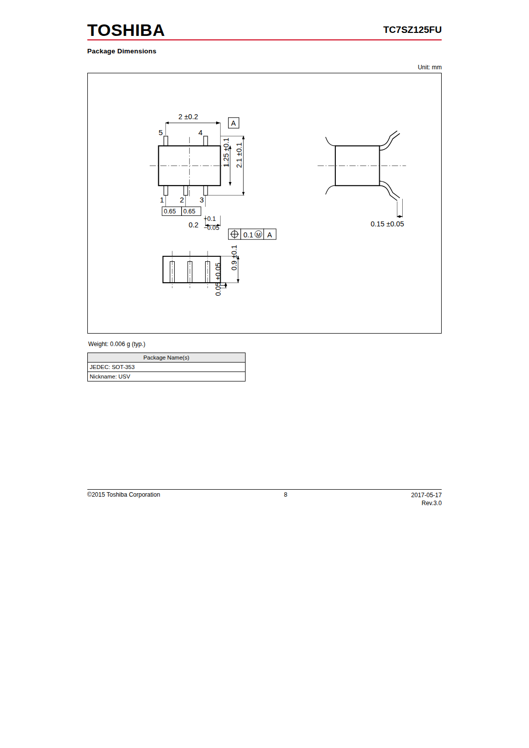TOSHIBA
TC7SZ125FU
Package Dimensions
Unit: mm
5 4 1 2 3 2 ±0.2 A 2.1 ±0.1 1.25 ±0.1 0.65 0.65 0.2 +0.1 −0.05 0.1 M A 0.15 ±0.05 0.9 ±0.1 0.05 ±0.05
Weight: 0.006 g (typ.)
| Package Name(s) |
| --- |
| JEDEC: SOT-353 |
| Nickname: USV |
©2015 Toshiba Corporation
8
2017-05-17
Rev.3.0